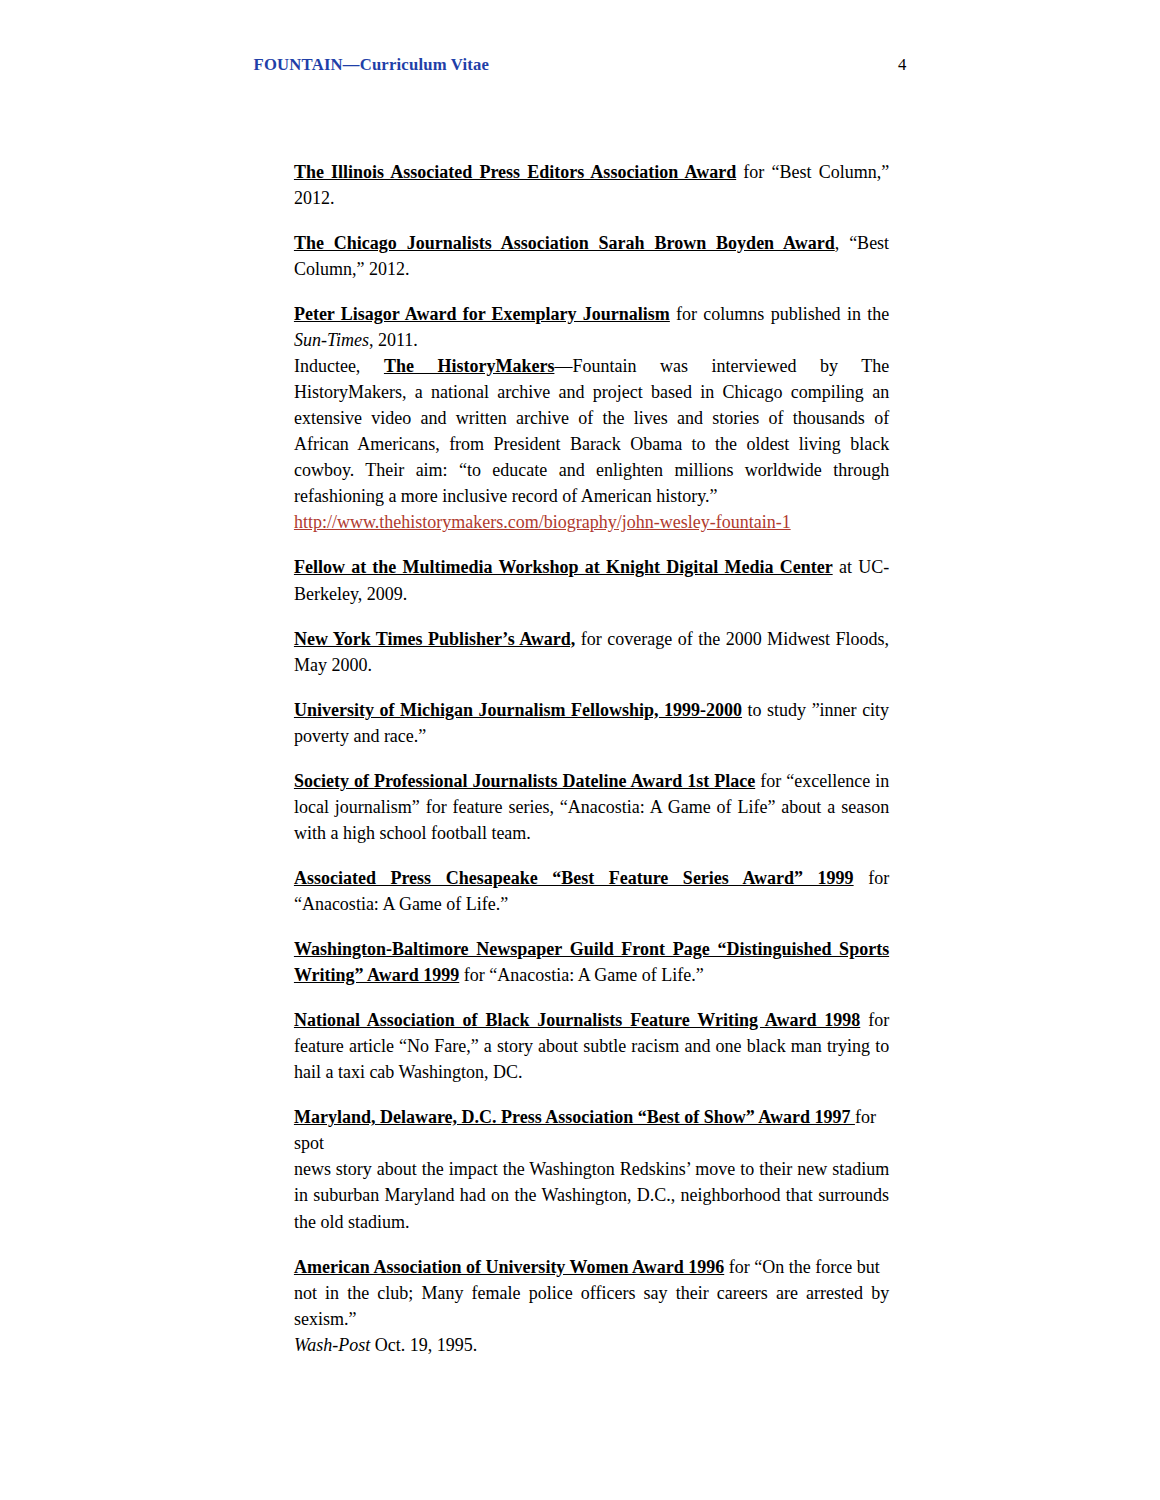FOUNTAIN—Curriculum Vitae
4
The Illinois Associated Press Editors Association Award for “Best Column,” 2012.
The Chicago Journalists Association Sarah Brown Boyden Award, “Best Column,” 2012.
Peter Lisagor Award for Exemplary Journalism for columns published in the Sun-Times, 2011.
Inductee, The HistoryMakers—Fountain was interviewed by The HistoryMakers, a national archive and project based in Chicago compiling an extensive video and written archive of the lives and stories of thousands of African Americans, from President Barack Obama to the oldest living black cowboy. Their aim: “to educate and enlighten millions worldwide through refashioning a more inclusive record of American history.”
http://www.thehistorymakers.com/biography/john-wesley-fountain-1
Fellow at the Multimedia Workshop at Knight Digital Media Center at UC-Berkeley, 2009.
New York Times Publisher’s Award, for coverage of the 2000 Midwest Floods, May 2000.
University of Michigan Journalism Fellowship, 1999-2000 to study ”inner city poverty and race.”
Society of Professional Journalists Dateline Award 1st Place for “excellence in local journalism” for feature series, “Anacostia: A Game of Life” about a season with a high school football team.
Associated Press Chesapeake “Best Feature Series Award” 1999 for “Anacostia: A Game of Life.”
Washington-Baltimore Newspaper Guild Front Page “Distinguished Sports Writing” Award 1999 for “Anacostia: A Game of Life.”
National Association of Black Journalists Feature Writing Award 1998 for feature article “No Fare,” a story about subtle racism and one black man trying to hail a taxi cab Washington, DC.
Maryland, Delaware, D.C. Press Association “Best of Show” Award 1997 for
spot
news story about the impact the Washington Redskins’ move to their new stadium in suburban Maryland had on the Washington, D.C., neighborhood that surrounds the old stadium.
American Association of University Women Award 1996 for “On the force but
not in the club; Many female police officers say their careers are arrested by sexism.”
Wash-Post Oct. 19, 1995.